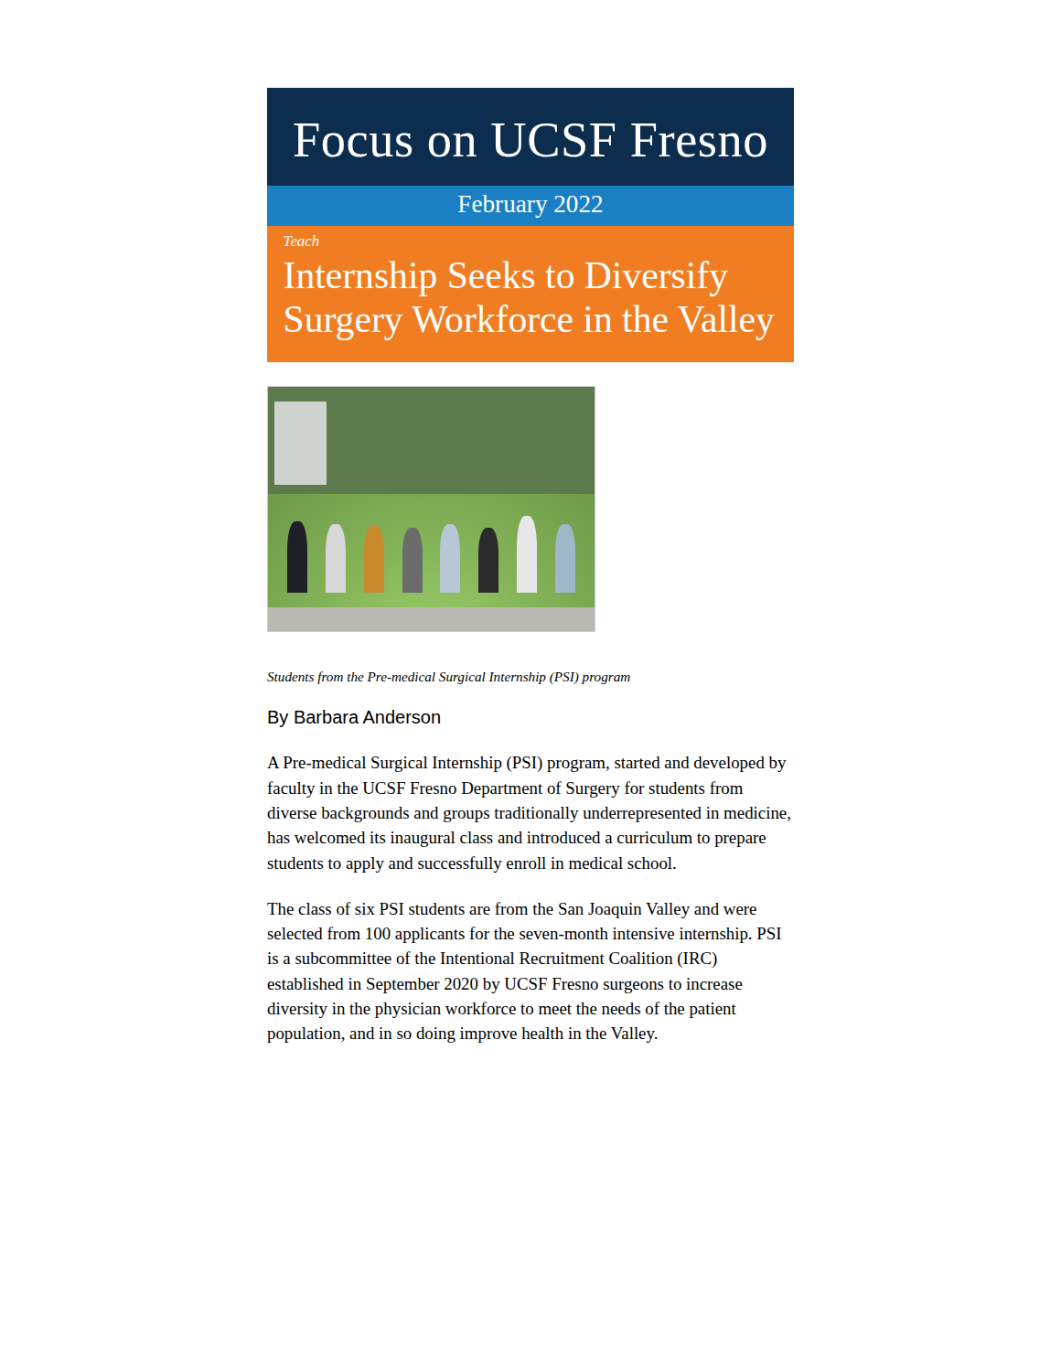Focus on UCSF Fresno
February 2022
Teach
Internship Seeks to Diversify Surgery Workforce in the Valley
Students from the Pre-medical Surgical Internship (PSI) program
By Barbara Anderson
A Pre-medical Surgical Internship (PSI) program, started and developed by faculty in the UCSF Fresno Department of Surgery for students from diverse backgrounds and groups traditionally underrepresented in medicine, has welcomed its inaugural class and introduced a curriculum to prepare students to apply and successfully enroll in medical school.
The class of six PSI students are from the San Joaquin Valley and were selected from 100 applicants for the seven-month intensive internship. PSI is a subcommittee of the Intentional Recruitment Coalition (IRC) established in September 2020 by UCSF Fresno surgeons to increase diversity in the physician workforce to meet the needs of the patient population, and in so doing improve health in the Valley.